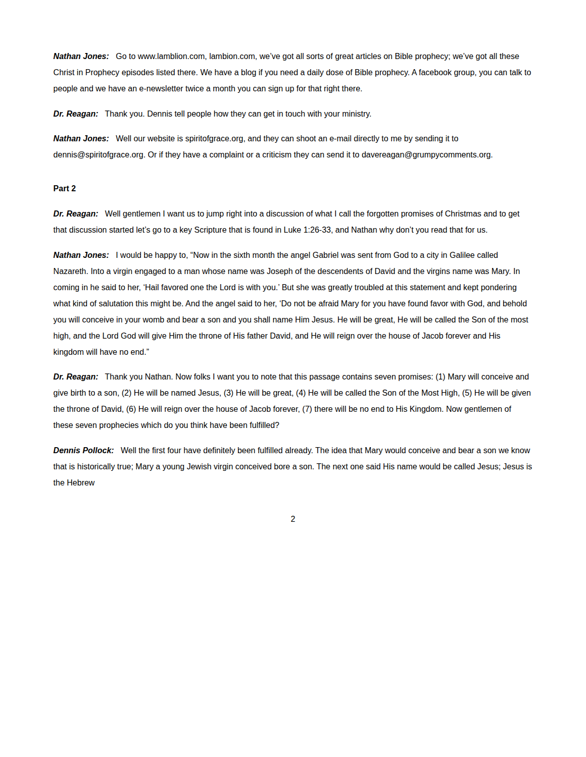Nathan Jones: Go to www.lamblion.com, lambion.com, we’ve got all sorts of great articles on Bible prophecy; we’ve got all these Christ in Prophecy episodes listed there. We have a blog if you need a daily dose of Bible prophecy. A facebook group, you can talk to people and we have an e-newsletter twice a month you can sign up for that right there.
Dr. Reagan: Thank you. Dennis tell people how they can get in touch with your ministry.
Nathan Jones: Well our website is spiritofgrace.org, and they can shoot an e-mail directly to me by sending it to dennis@spiritofgrace.org. Or if they have a complaint or a criticism they can send it to davereagan@grumpycomments.org.
Part 2
Dr. Reagan: Well gentlemen I want us to jump right into a discussion of what I call the forgotten promises of Christmas and to get that discussion started let’s go to a key Scripture that is found in Luke 1:26-33, and Nathan why don’t you read that for us.
Nathan Jones: I would be happy to, “Now in the sixth month the angel Gabriel was sent from God to a city in Galilee called Nazareth. Into a virgin engaged to a man whose name was Joseph of the descendents of David and the virgins name was Mary. In coming in he said to her, ‘Hail favored one the Lord is with you.’ But she was greatly troubled at this statement and kept pondering what kind of salutation this might be. And the angel said to her, ‘Do not be afraid Mary for you have found favor with God, and behold you will conceive in your womb and bear a son and you shall name Him Jesus. He will be great, He will be called the Son of the most high, and the Lord God will give Him the throne of His father David, and He will reign over the house of Jacob forever and His kingdom will have no end.”
Dr. Reagan: Thank you Nathan. Now folks I want you to note that this passage contains seven promises: (1) Mary will conceive and give birth to a son, (2) He will be named Jesus, (3) He will be great, (4) He will be called the Son of the Most High, (5) He will be given the throne of David, (6) He will reign over the house of Jacob forever, (7) there will be no end to His Kingdom. Now gentlemen of these seven prophecies which do you think have been fulfilled?
Dennis Pollock: Well the first four have definitely been fulfilled already. The idea that Mary would conceive and bear a son we know that is historically true; Mary a young Jewish virgin conceived bore a son. The next one said His name would be called Jesus; Jesus is the Hebrew
2